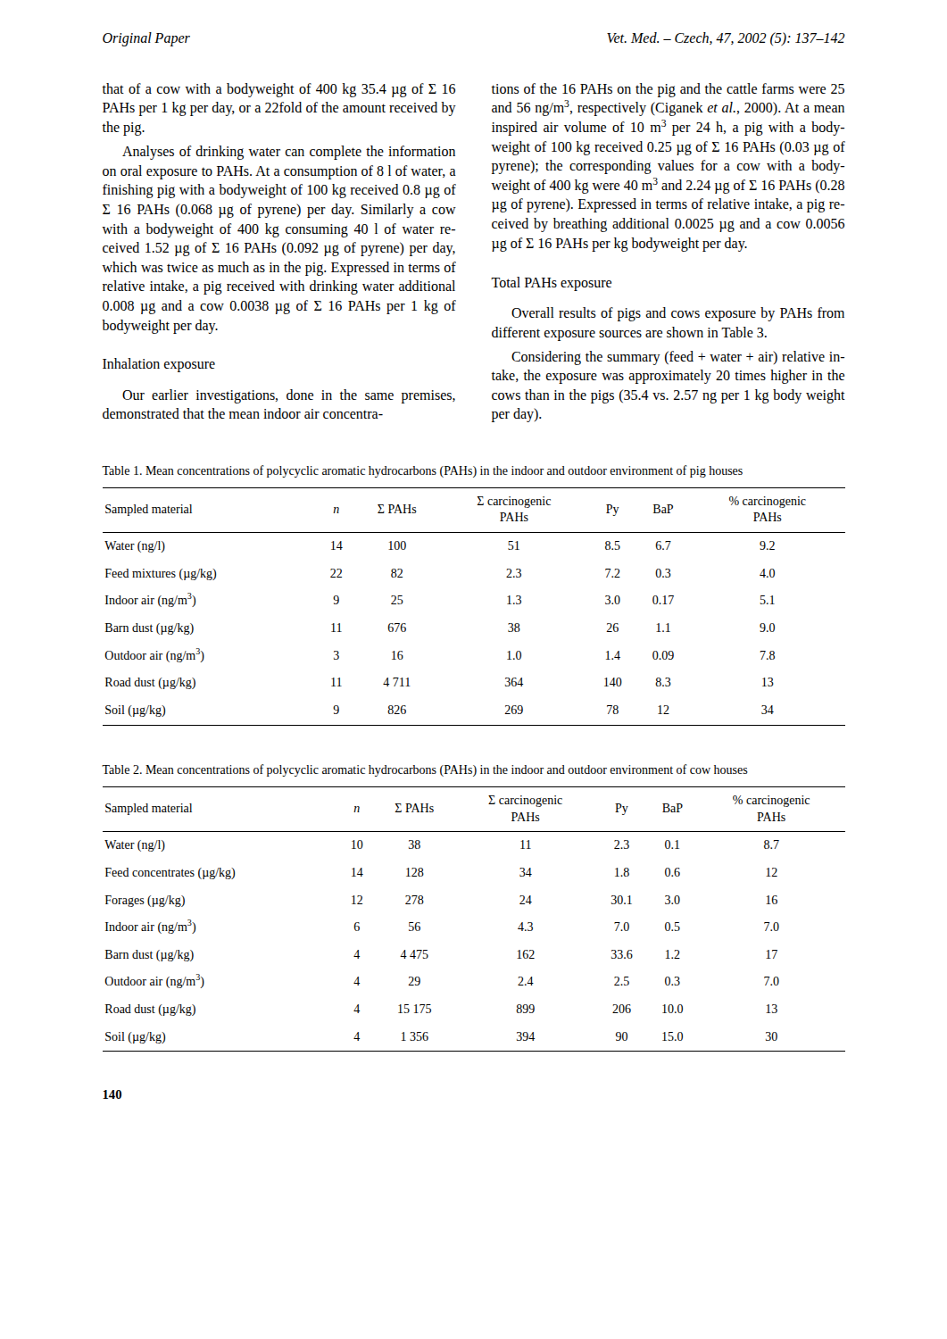Original Paper
Vet. Med. – Czech, 47, 2002 (5): 137–142
that of a cow with a bodyweight of 400 kg 35.4 µg of Σ 16 PAHs per 1 kg per day, or a 22fold of the amount received by the pig.
Analyses of drinking water can complete the information on oral exposure to PAHs. At a consumption of 8 l of water, a finishing pig with a bodyweight of 100 kg received 0.8 µg of Σ 16 PAHs (0.068 µg of pyrene) per day. Similarly a cow with a bodyweight of 400 kg consuming 40 l of water received 1.52 µg of Σ 16 PAHs (0.092 µg of pyrene) per day, which was twice as much as in the pig. Expressed in terms of relative intake, a pig received with drinking water additional 0.008 µg and a cow 0.0038 µg of Σ 16 PAHs per 1 kg of bodyweight per day.
Inhalation exposure
Our earlier investigations, done in the same premises, demonstrated that the mean indoor air concentra-
tions of the 16 PAHs on the pig and the cattle farms were 25 and 56 ng/m3, respectively (Ciganek et al., 2000). At a mean inspired air volume of 10 m3 per 24 h, a pig with a bodyweight of 100 kg received 0.25 µg of Σ 16 PAHs (0.03 µg of pyrene); the corresponding values for a cow with a bodyweight of 400 kg were 40 m3 and 2.24 µg of Σ 16 PAHs (0.28 µg of pyrene). Expressed in terms of relative intake, a pig received by breathing additional 0.0025 µg and a cow 0.0056 µg of Σ 16 PAHs per kg bodyweight per day.
Total PAHs exposure
Overall results of pigs and cows exposure by PAHs from different exposure sources are shown in Table 3.
Considering the summary (feed + water + air) relative intake, the exposure was approximately 20 times higher in the cows than in the pigs (35.4 vs. 2.57 ng per 1 kg body weight per day).
Table 1. Mean concentrations of polycyclic aromatic hydrocarbons (PAHs) in the indoor and outdoor environment of pig houses
| Sampled material | n | Σ PAHs | Σ carcinogenic PAHs | Py | BaP | % carcinogenic PAHs |
| --- | --- | --- | --- | --- | --- | --- |
| Water (ng/l) | 14 | 100 | 51 | 8.5 | 6.7 | 9.2 |
| Feed mixtures (µg/kg) | 22 | 82 | 2.3 | 7.2 | 0.3 | 4.0 |
| Indoor air (ng/m 3 ) | 9 | 25 | 1.3 | 3.0 | 0.17 | 5.1 |
| Barn dust (µg/kg) | 11 | 676 | 38 | 26 | 1.1 | 9.0 |
| Outdoor air (ng/m 3 ) | 3 | 16 | 1.0 | 1.4 | 0.09 | 7.8 |
| Road dust (µg/kg) | 11 | 4 711 | 364 | 140 | 8.3 | 13 |
| Soil (µg/kg) | 9 | 826 | 269 | 78 | 12 | 34 |
Table 2. Mean concentrations of polycyclic aromatic hydrocarbons (PAHs) in the indoor and outdoor environment of cow houses
| Sampled material | n | Σ PAHs | Σ carcinogenic PAHs | Py | BaP | % carcinogenic PAHs |
| --- | --- | --- | --- | --- | --- | --- |
| Water (ng/l) | 10 | 38 | 11 | 2.3 | 0.1 | 8.7 |
| Feed concentrates (µg/kg) | 14 | 128 | 34 | 1.8 | 0.6 | 12 |
| Forages (µg/kg) | 12 | 278 | 24 | 30.1 | 3.0 | 16 |
| Indoor air (ng/m 3 ) | 6 | 56 | 4.3 | 7.0 | 0.5 | 7.0 |
| Barn dust (µg/kg) | 4 | 4 475 | 162 | 33.6 | 1.2 | 17 |
| Outdoor air (ng/m 3 ) | 4 | 29 | 2.4 | 2.5 | 0.3 | 7.0 |
| Road dust (µg/kg) | 4 | 15 175 | 899 | 206 | 10.0 | 13 |
| Soil (µg/kg) | 4 | 1 356 | 394 | 90 | 15.0 | 30 |
140